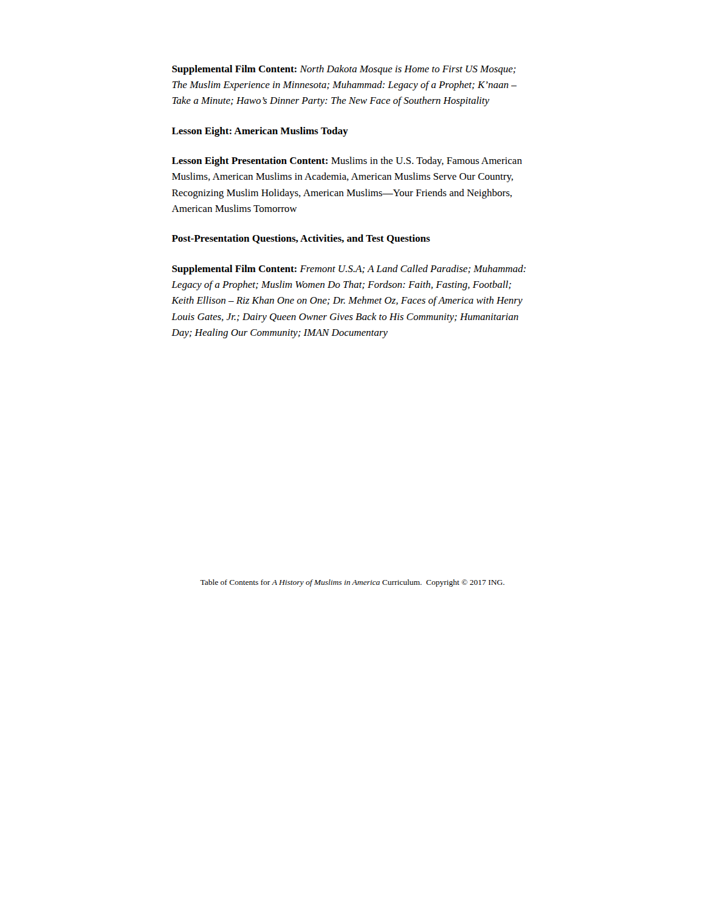Supplemental Film Content: North Dakota Mosque is Home to First US Mosque; The Muslim Experience in Minnesota; Muhammad: Legacy of a Prophet; K’naan – Take a Minute; Hawo’s Dinner Party: The New Face of Southern Hospitality
Lesson Eight: American Muslims Today
Lesson Eight Presentation Content: Muslims in the U.S. Today, Famous American Muslims, American Muslims in Academia, American Muslims Serve Our Country, Recognizing Muslim Holidays, American Muslims—Your Friends and Neighbors, American Muslims Tomorrow
Post-Presentation Questions, Activities, and Test Questions
Supplemental Film Content: Fremont U.S.A; A Land Called Paradise; Muhammad: Legacy of a Prophet; Muslim Women Do That; Fordson: Faith, Fasting, Football; Keith Ellison – Riz Khan One on One; Dr. Mehmet Oz, Faces of America with Henry Louis Gates, Jr.; Dairy Queen Owner Gives Back to His Community; Humanitarian Day; Healing Our Community; IMAN Documentary
Table of Contents for A History of Muslims in America Curriculum. Copyright © 2017 ING.